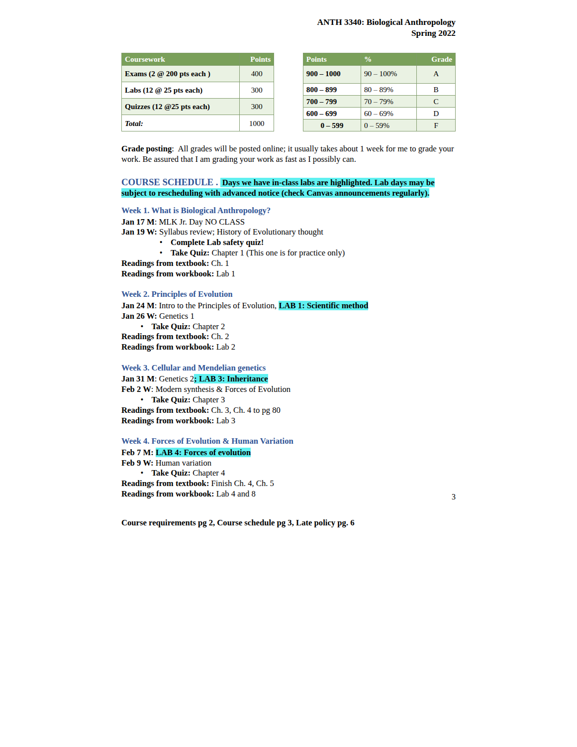ANTH 3340: Biological Anthropology
Spring 2022
| Coursework | Points |
| --- | --- |
| Exams (2 @ 200 pts each ) | 400 |
| Labs (12 @ 25 pts each) | 300 |
| Quizzes (12 @25 pts each) | 300 |
| Total: | 1000 |
| Points | % | Grade |
| --- | --- | --- |
| 900 – 1000 | 90 – 100% | A |
| 800 – 899 | 80 – 89% | B |
| 700 – 799 | 70 – 79% | C |
| 600 – 699 | 60 – 69% | D |
| 0 – 599 | 0 – 59% | F |
Grade posting: All grades will be posted online; it usually takes about 1 week for me to grade your work. Be assured that I am grading your work as fast as I possibly can.
COURSE SCHEDULE .
Days we have in-class labs are highlighted. Lab days may be subject to rescheduling with advanced notice (check Canvas announcements regularly).
Week 1. What is Biological Anthropology?
Jan 17 M: MLK Jr. Day NO CLASS
Jan 19 W: Syllabus review; History of Evolutionary thought
Complete Lab safety quiz!
Take Quiz: Chapter 1 (This one is for practice only)
Readings from textbook: Ch. 1
Readings from workbook: Lab 1
Week 2. Principles of Evolution
Jan 24 M: Intro to the Principles of Evolution, LAB 1: Scientific method
Jan 26 W: Genetics 1
Take Quiz: Chapter 2
Readings from textbook: Ch. 2
Readings from workbook: Lab 2
Week 3. Cellular and Mendelian genetics
Jan 31 M: Genetics 2; LAB 3: Inheritance
Feb 2 W: Modern synthesis & Forces of Evolution
Take Quiz: Chapter 3
Readings from textbook: Ch. 3, Ch. 4 to pg 80
Readings from workbook: Lab 3
Week 4. Forces of Evolution & Human Variation
Feb 7 M: LAB 4: Forces of evolution
Feb 9 W: Human variation
Take Quiz: Chapter 4
Readings from textbook: Finish Ch. 4, Ch. 5
Readings from workbook: Lab 4 and 8
Course requirements pg 2, Course schedule pg 3, Late policy pg. 6
3